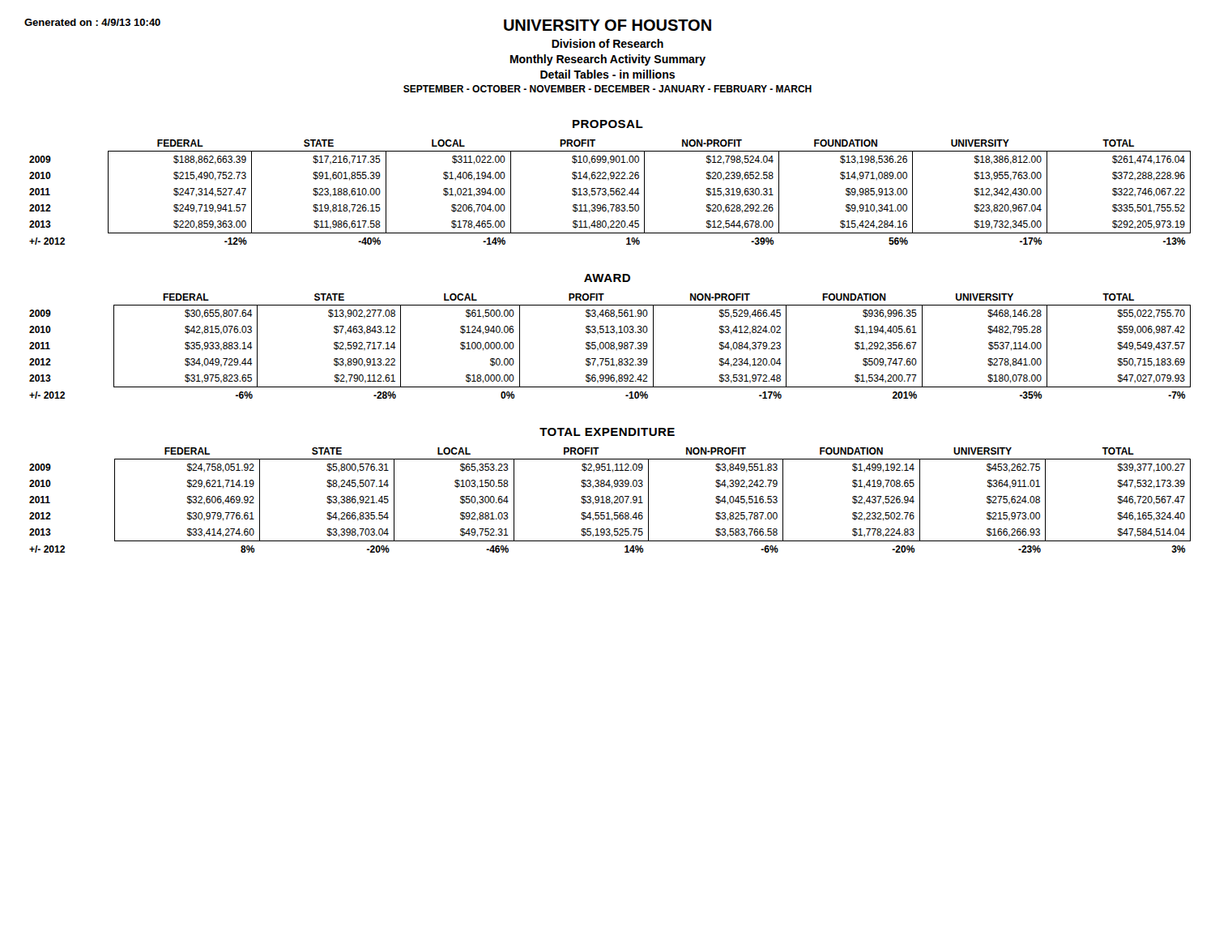Generated on : 4/9/13 10:40
UNIVERSITY OF HOUSTON
Division of Research
Monthly Research Activity Summary
Detail Tables - in millions
SEPTEMBER - OCTOBER - NOVEMBER - DECEMBER - JANUARY - FEBRUARY - MARCH
PROPOSAL
| | FEDERAL | STATE | LOCAL | PROFIT | NON-PROFIT | FOUNDATION | UNIVERSITY | TOTAL |
| --- | --- | --- | --- | --- | --- | --- | --- | --- |
| 2009 | $188,862,663.39 | $17,216,717.35 | $311,022.00 | $10,699,901.00 | $12,798,524.04 | $13,198,536.26 | $18,386,812.00 | $261,474,176.04 |
| 2010 | $215,490,752.73 | $91,601,855.39 | $1,406,194.00 | $14,622,922.26 | $20,239,652.58 | $14,971,089.00 | $13,955,763.00 | $372,288,228.96 |
| 2011 | $247,314,527.47 | $23,188,610.00 | $1,021,394.00 | $13,573,562.44 | $15,319,630.31 | $9,985,913.00 | $12,342,430.00 | $322,746,067.22 |
| 2012 | $249,719,941.57 | $19,818,726.15 | $206,704.00 | $11,396,783.50 | $20,628,292.26 | $9,910,341.00 | $23,820,967.04 | $335,501,755.52 |
| 2013 | $220,859,363.00 | $11,986,617.58 | $178,465.00 | $11,480,220.45 | $12,544,678.00 | $15,424,284.16 | $19,732,345.00 | $292,205,973.19 |
| +/- 2012 | -12% | -40% | -14% | 1% | -39% | 56% | -17% | -13% |
AWARD
| | FEDERAL | STATE | LOCAL | PROFIT | NON-PROFIT | FOUNDATION | UNIVERSITY | TOTAL |
| --- | --- | --- | --- | --- | --- | --- | --- | --- |
| 2009 | $30,655,807.64 | $13,902,277.08 | $61,500.00 | $3,468,561.90 | $5,529,466.45 | $936,996.35 | $468,146.28 | $55,022,755.70 |
| 2010 | $42,815,076.03 | $7,463,843.12 | $124,940.06 | $3,513,103.30 | $3,412,824.02 | $1,194,405.61 | $482,795.28 | $59,006,987.42 |
| 2011 | $35,933,883.14 | $2,592,717.14 | $100,000.00 | $5,008,987.39 | $4,084,379.23 | $1,292,356.67 | $537,114.00 | $49,549,437.57 |
| 2012 | $34,049,729.44 | $3,890,913.22 | $0.00 | $7,751,832.39 | $4,234,120.04 | $509,747.60 | $278,841.00 | $50,715,183.69 |
| 2013 | $31,975,823.65 | $2,790,112.61 | $18,000.00 | $6,996,892.42 | $3,531,972.48 | $1,534,200.77 | $180,078.00 | $47,027,079.93 |
| +/- 2012 | -6% | -28% | 0% | -10% | -17% | 201% | -35% | -7% |
TOTAL EXPENDITURE
| | FEDERAL | STATE | LOCAL | PROFIT | NON-PROFIT | FOUNDATION | UNIVERSITY | TOTAL |
| --- | --- | --- | --- | --- | --- | --- | --- | --- |
| 2009 | $24,758,051.92 | $5,800,576.31 | $65,353.23 | $2,951,112.09 | $3,849,551.83 | $1,499,192.14 | $453,262.75 | $39,377,100.27 |
| 2010 | $29,621,714.19 | $8,245,507.14 | $103,150.58 | $3,384,939.03 | $4,392,242.79 | $1,419,708.65 | $364,911.01 | $47,532,173.39 |
| 2011 | $32,606,469.92 | $3,386,921.45 | $50,300.64 | $3,918,207.91 | $4,045,516.53 | $2,437,526.94 | $275,624.08 | $46,720,567.47 |
| 2012 | $30,979,776.61 | $4,266,835.54 | $92,881.03 | $4,551,568.46 | $3,825,787.00 | $2,232,502.76 | $215,973.00 | $46,165,324.40 |
| 2013 | $33,414,274.60 | $3,398,703.04 | $49,752.31 | $5,193,525.75 | $3,583,766.58 | $1,778,224.83 | $166,266.93 | $47,584,514.04 |
| +/- 2012 | 8% | -20% | -46% | 14% | -6% | -20% | -23% | 3% |